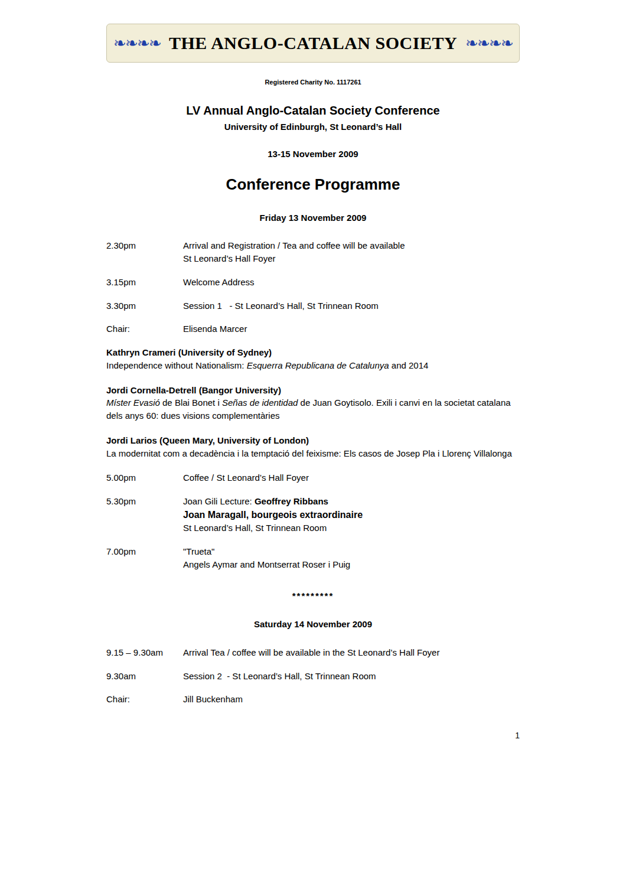❧❧❧❧
THE ANGLO-CATALAN SOCIETY
❧❧❧❧
Registered Charity No. 1117261
LV Annual Anglo-Catalan Society Conference
University of Edinburgh, St Leonard’s Hall
13-15 November 2009
Conference Programme
Friday 13 November 2009
| 2.30pm | Arrival and Registration / Tea and coffee will be available St Leonard’s Hall Foyer |
| 3.15pm | Welcome Address |
| 3.30pm | Session 1 - St Leonard’s Hall, St Trinnean Room |
| Chair: | Elisenda Marcer |
Kathryn Crameri (University of Sydney)
Independence without Nationalism: Esquerra Republicana de Catalunya and 2014
Jordi Cornella-Detrell (Bangor University)
Míster Evasió de Blai Bonet i Señas de identidad de Juan Goytisolo. Exili i canvi en la societat catalana dels anys 60: dues visions complementàries
Jordi Larios (Queen Mary, University of London)
La modernitat com a decadència i la temptació del feixisme: Els casos de Josep Pla i Llorenç Villalonga
| 5.00pm | Coffee / St Leonard’s Hall Foyer |
| 5.30pm | Joan Gili Lecture: Geoffrey Ribbans Joan Maragall, bourgeois extraordinaire St Leonard’s Hall, St Trinnean Room |
| 7.00pm | "Trueta" Angels Aymar and Montserrat Roser i Puig |
*********
Saturday 14 November 2009
| 9.15 – 9.30am | Arrival Tea / coffee will be available in the St Leonard’s Hall Foyer |
| 9.30am | Session 2 - St Leonard’s Hall, St Trinnean Room |
| Chair: | Jill Buckenham |
1